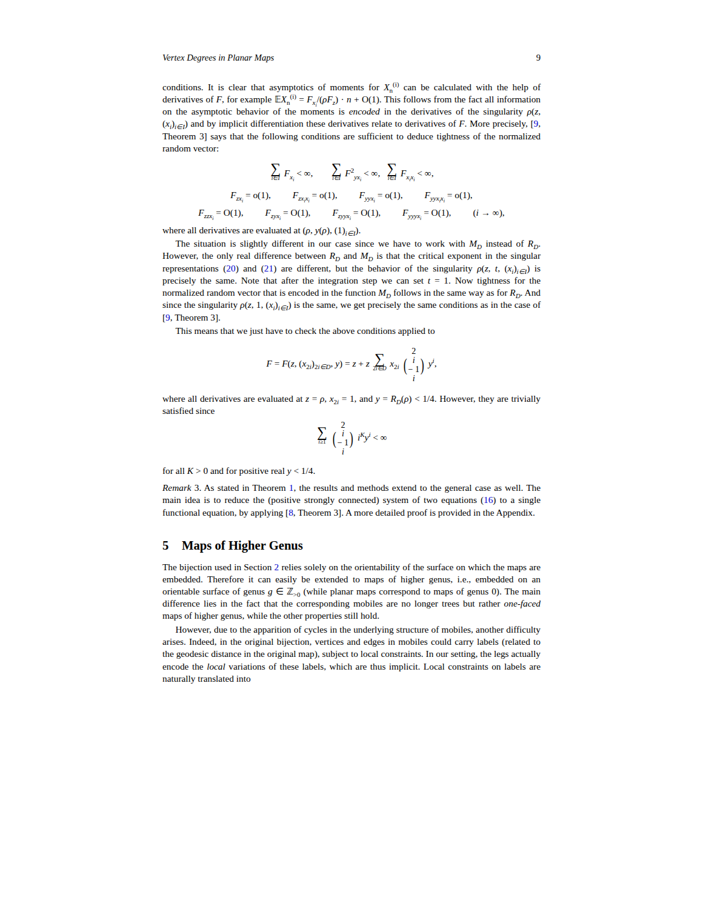Vertex Degrees in Planar Maps 9
conditions. It is clear that asymptotics of moments for Xn(i) can be calculated with the help of derivatives of F, for example 𝔼Xn(i) = Fxi/(ρFz) · n + O(1). This follows from the fact all information on the asymptotic behavior of the moments is encoded in the derivatives of the singularity ρ(z, (xi)i∈I) and by implicit differentiation these derivatives relate to derivatives of F. More precisely, [9, Theorem 3] says that the following conditions are sufficient to deduce tightness of the normalized random vector:
∑i∈I Fxi < ∞, ∑i∈I F2yxi < ∞, ∑i∈I Fxixi < ∞,
Fzxi = o(1), Fzxixi = o(1), Fyyxi = o(1), Fyyxixi = o(1),
Fzzxi = O(1), Fzyxi = O(1), Fzyyxi = O(1), Fyyyxi = O(1), (i → ∞),
where all derivatives are evaluated at (ρ, y(ρ), (1)i∈I).
The situation is slightly different in our case since we have to work with MD instead of RD. However, the only real difference between RD and MD is that the critical exponent in the singular representations (20) and (21) are different, but the behavior of the singularity ρ(z, t, (xi)i∈I) is precisely the same. Note that after the integration step we can set t = 1. Now tightness for the normalized random vector that is encoded in the function MD follows in the same way as for RD. And since the singularity ρ(z, 1, (xi)i∈I) is the same, we get precisely the same conditions as in the case of [9, Theorem 3].
This means that we just have to check the above conditions applied to
F = F(z, (x2i)2i∈D, y) = z + z ∑2i∈D x2i (2i − 1 i) yi,
where all derivatives are evaluated at z = ρ, x2i = 1, and y = RD(ρ) < 1/4. However, they are trivially satisfied since
∑i≥1 (2i − 1 i) iKyi < ∞
for all K > 0 and for positive real y < 1/4.
Remark 3. As stated in Theorem 1, the results and methods extend to the general case as well. The main idea is to reduce the (positive strongly connected) system of two equations (16) to a single functional equation, by applying [8, Theorem 3]. A more detailed proof is provided in the Appendix.
5 Maps of Higher Genus
The bijection used in Section 2 relies solely on the orientability of the surface on which the maps are embedded. Therefore it can easily be extended to maps of higher genus, i.e., embedded on an orientable surface of genus g ∈ ℤ>0 (while planar maps correspond to maps of genus 0). The main difference lies in the fact that the corresponding mobiles are no longer trees but rather one-faced maps of higher genus, while the other properties still hold.
However, due to the apparition of cycles in the underlying structure of mobiles, another difficulty arises. Indeed, in the original bijection, vertices and edges in mobiles could carry labels (related to the geodesic distance in the original map), subject to local constraints. In our setting, the legs actually encode the local variations of these labels, which are thus implicit. Local constraints on labels are naturally translated into